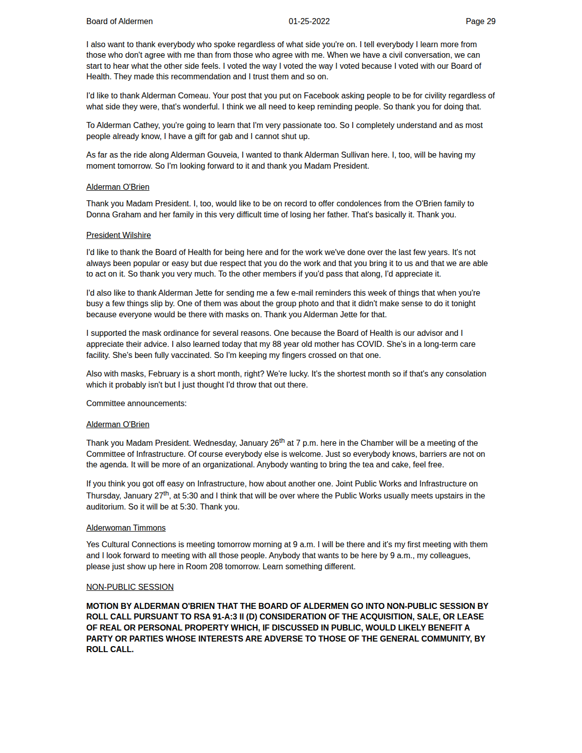Board of Aldermen 01-25-2022 Page 29
I also want to thank everybody who spoke regardless of what side you're on. I tell everybody I learn more from those who don't agree with me than from those who agree with me. When we have a civil conversation, we can start to hear what the other side feels. I voted the way I voted the way I voted because I voted with our Board of Health. They made this recommendation and I trust them and so on.
I'd like to thank Alderman Comeau. Your post that you put on Facebook asking people to be for civility regardless of what side they were, that's wonderful. I think we all need to keep reminding people. So thank you for doing that.
To Alderman Cathey, you're going to learn that I'm very passionate too. So I completely understand and as most people already know, I have a gift for gab and I cannot shut up.
As far as the ride along Alderman Gouveia, I wanted to thank Alderman Sullivan here. I, too, will be having my moment tomorrow. So I'm looking forward to it and thank you Madam President.
Alderman O'Brien
Thank you Madam President. I, too, would like to be on record to offer condolences from the O'Brien family to Donna Graham and her family in this very difficult time of losing her father. That's basically it. Thank you.
President Wilshire
I'd like to thank the Board of Health for being here and for the work we've done over the last few years. It's not always been popular or easy but due respect that you do the work and that you bring it to us and that we are able to act on it. So thank you very much. To the other members if you'd pass that along, I'd appreciate it.
I'd also like to thank Alderman Jette for sending me a few e-mail reminders this week of things that when you're busy a few things slip by. One of them was about the group photo and that it didn't make sense to do it tonight because everyone would be there with masks on. Thank you Alderman Jette for that.
I supported the mask ordinance for several reasons. One because the Board of Health is our advisor and I appreciate their advice. I also learned today that my 88 year old mother has COVID. She's in a long-term care facility. She's been fully vaccinated. So I'm keeping my fingers crossed on that one.
Also with masks, February is a short month, right? We're lucky. It's the shortest month so if that's any consolation which it probably isn't but I just thought I'd throw that out there.
Committee announcements:
Alderman O'Brien
Thank you Madam President. Wednesday, January 26th at 7 p.m. here in the Chamber will be a meeting of the Committee of Infrastructure. Of course everybody else is welcome. Just so everybody knows, barriers are not on the agenda. It will be more of an organizational. Anybody wanting to bring the tea and cake, feel free.
If you think you got off easy on Infrastructure, how about another one. Joint Public Works and Infrastructure on Thursday, January 27th, at 5:30 and I think that will be over where the Public Works usually meets upstairs in the auditorium. So it will be at 5:30. Thank you.
Alderwoman Timmons
Yes Cultural Connections is meeting tomorrow morning at 9 a.m. I will be there and it's my first meeting with them and I look forward to meeting with all those people. Anybody that wants to be here by 9 a.m., my colleagues, please just show up here in Room 208 tomorrow. Learn something different.
NON-PUBLIC SESSION
MOTION BY ALDERMAN O'BRIEN THAT THE BOARD OF ALDERMEN GO INTO NON-PUBLIC SESSION BY ROLL CALL PURSUANT TO RSA 91-A:3 II (d) CONSIDERATION OF THE ACQUISITION, SALE, OR LEASE OF REAL OR PERSONAL PROPERTY WHICH, IF DISCUSSED IN PUBLIC, WOULD LIKELY BENEFIT A PARTY OR PARTIES WHOSE INTERESTS ARE ADVERSE TO THOSE OF THE GENERAL COMMUNITY, BY ROLL CALL.